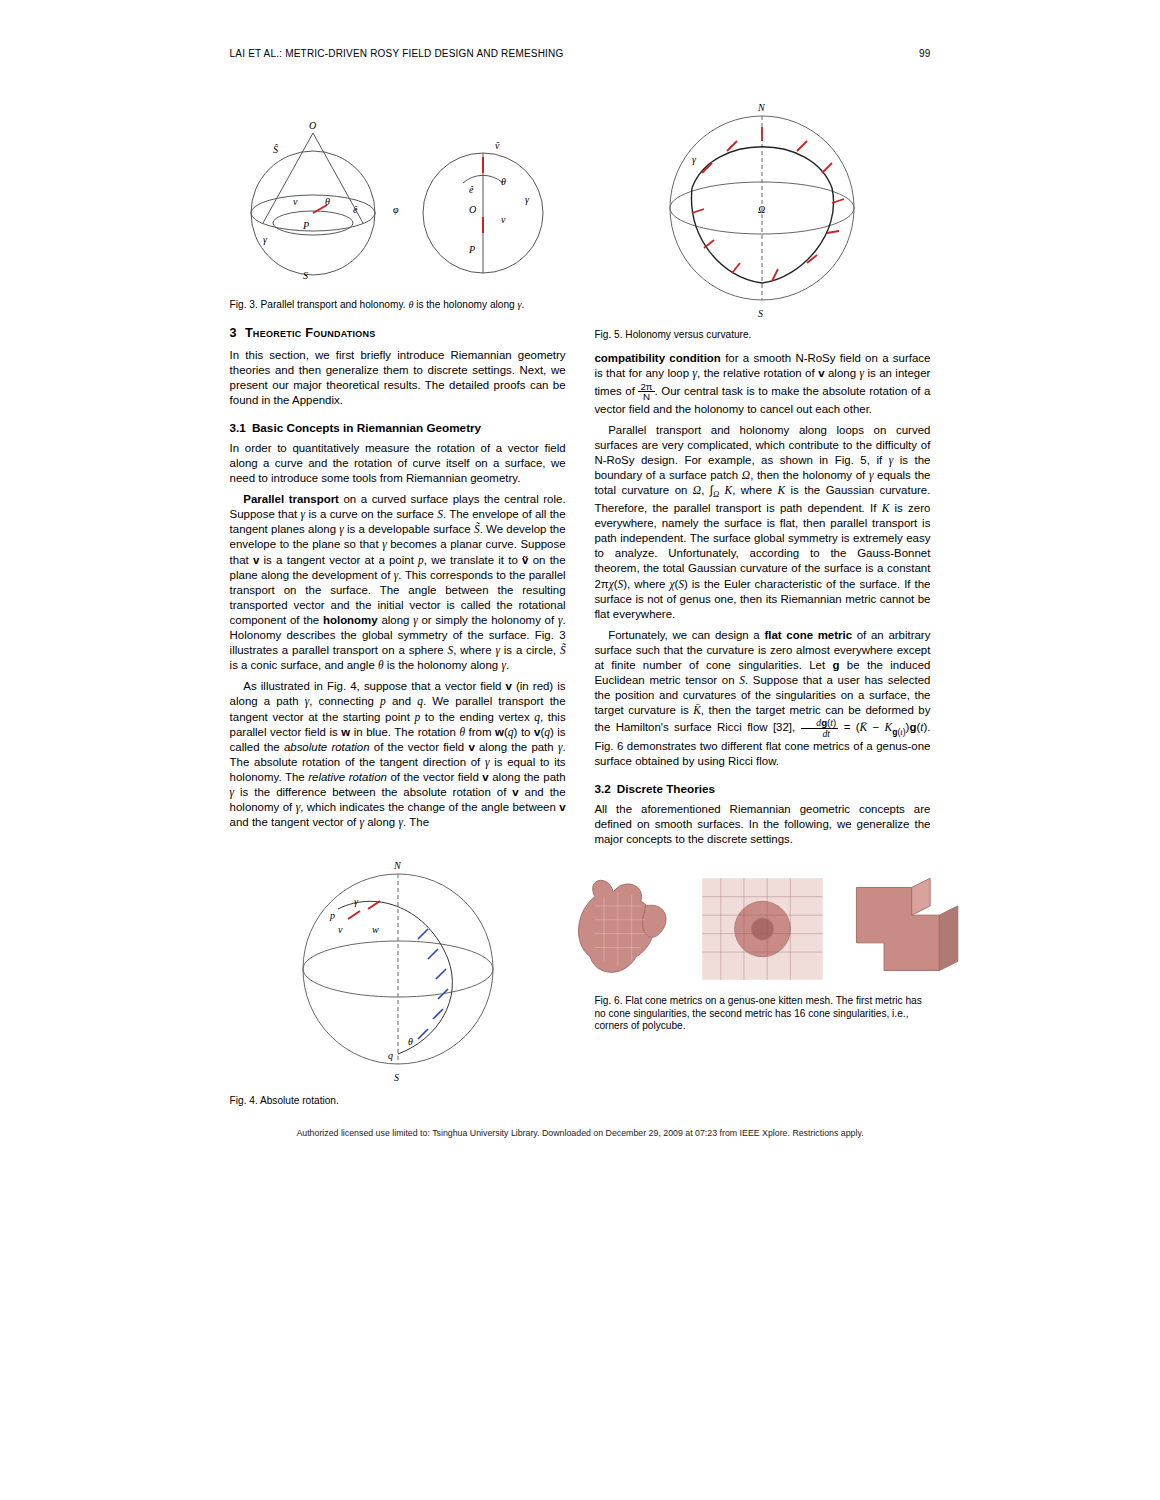LAI ET AL.: METRIC-DRIVEN ROSY FIELD DESIGN AND REMESHING
99
Fig. 3. Parallel transport and holonomy. θ is the holonomy along γ.
3 Theoretic Foundations
In this section, we first briefly introduce Riemannian geometry theories and then generalize them to discrete settings. Next, we present our major theoretical results. The detailed proofs can be found in the Appendix.
3.1 Basic Concepts in Riemannian Geometry
In order to quantitatively measure the rotation of a vector field along a curve and the rotation of curve itself on a surface, we need to introduce some tools from Riemannian geometry.
Parallel transport on a curved surface plays the central role. Suppose that γ is a curve on the surface S. The envelope of all the tangent planes along γ is a developable surface S̃. We develop the envelope to the plane so that γ becomes a planar curve. Suppose that v is a tangent vector at a point p, we translate it to ṽ on the plane along the development of γ. This corresponds to the parallel transport on the surface. The angle between the resulting transported vector and the initial vector is called the rotational component of the holonomy along γ or simply the holonomy of γ. Holonomy describes the global symmetry of the surface. Fig. 3 illustrates a parallel transport on a sphere S, where γ is a circle, S̃ is a conic surface, and angle θ is the holonomy along γ.
As illustrated in Fig. 4, suppose that a vector field v (in red) is along a path γ, connecting p and q. We parallel transport the tangent vector at the starting point p to the ending vertex q, this parallel vector field is w in blue. The rotation θ from w(q) to v(q) is called the absolute rotation of the vector field v along the path γ. The absolute rotation of the tangent direction of γ is equal to its holonomy. The relative rotation of the vector field v along the path γ is the difference between the absolute rotation of v and the holonomy of γ, which indicates the change of the angle between v and the tangent vector of γ along γ. The
Fig. 4. Absolute rotation.
Fig. 5. Holonomy versus curvature.
compatibility condition for a smooth N-RoSy field on a surface is that for any loop γ, the relative rotation of v along γ is an integer times of 2π N. Our central task is to make the absolute rotation of a vector field and the holonomy to cancel out each other.
Parallel transport and holonomy along loops on curved surfaces are very complicated, which contribute to the difficulty of N-RoSy design. For example, as shown in Fig. 5, if γ is the boundary of a surface patch Ω, then the holonomy of γ equals the total curvature on Ω, ∫Ω K, where K is the Gaussian curvature. Therefore, the parallel transport is path dependent. If K is zero everywhere, namely the surface is flat, then parallel transport is path independent. The surface global symmetry is extremely easy to analyze. Unfortunately, according to the Gauss-Bonnet theorem, the total Gaussian curvature of the surface is a constant 2πχ(S), where χ(S) is the Euler characteristic of the surface. If the surface is not of genus one, then its Riemannian metric cannot be flat everywhere.
Fortunately, we can design a flat cone metric of an arbitrary surface such that the curvature is zero almost everywhere except at finite number of cone singularities. Let g be the induced Euclidean metric tensor on S. Suppose that a user has selected the position and curvatures of the singularities on a surface, the target curvature is K̄, then the target metric can be deformed by the Hamilton's surface Ricci flow [32], dg(t) dt = (K̄ − Kg(t))g(t). Fig. 6 demonstrates two different flat cone metrics of a genus-one surface obtained by using Ricci flow.
3.2 Discrete Theories
All the aforementioned Riemannian geometric concepts are defined on smooth surfaces. In the following, we generalize the major concepts to the discrete settings.
Fig. 6. Flat cone metrics on a genus-one kitten mesh. The first metric has no cone singularities, the second metric has 16 cone singularities, i.e., corners of polycube.
Authorized licensed use limited to: Tsinghua University Library. Downloaded on December 29, 2009 at 07:23 from IEEE Xplore. Restrictions apply.